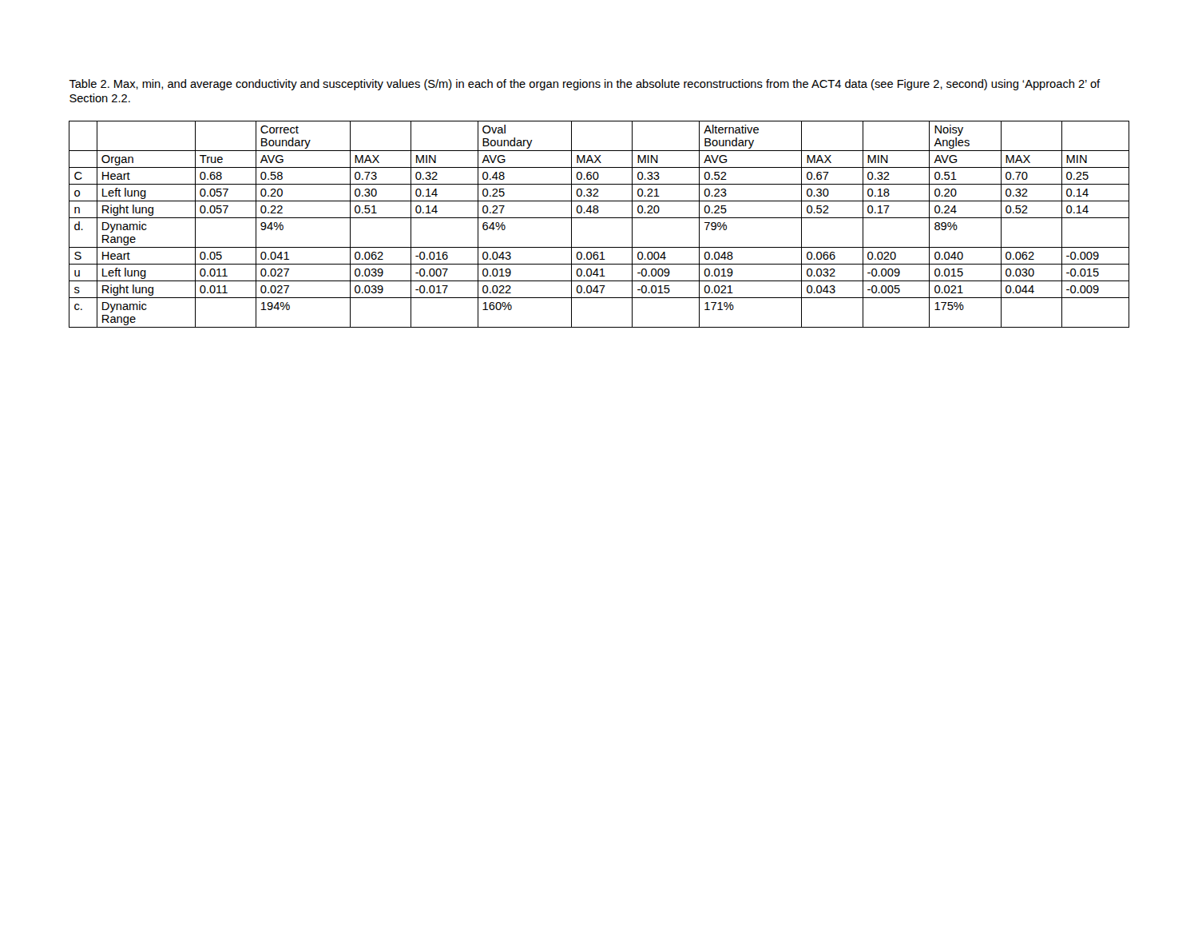Table 2. Max, min, and average conductivity and susceptivity values (S/m) in each of the organ regions in the absolute reconstructions from the ACT4 data (see Figure 2, second) using ‘Approach 2’ of Section 2.2.
| | | | Correct Boundary | | | Oval Boundary | | | Alternative Boundary | | | Noisy Angles | | |
| | Organ | True | AVG | MAX | MIN | AVG | MAX | MIN | AVG | MAX | MIN | AVG | MAX | MIN |
| C | Heart | 0.68 | 0.58 | 0.73 | 0.32 | 0.48 | 0.60 | 0.33 | 0.52 | 0.67 | 0.32 | 0.51 | 0.70 | 0.25 |
| o | Left lung | 0.057 | 0.20 | 0.30 | 0.14 | 0.25 | 0.32 | 0.21 | 0.23 | 0.30 | 0.18 | 0.20 | 0.32 | 0.14 |
| n | Right lung | 0.057 | 0.22 | 0.51 | 0.14 | 0.27 | 0.48 | 0.20 | 0.25 | 0.52 | 0.17 | 0.24 | 0.52 | 0.14 |
| d. | Dynamic Range | | 94% | | | 64% | | | 79% | | | 89% | | |
| S | Heart | 0.05 | 0.041 | 0.062 | -0.016 | 0.043 | 0.061 | 0.004 | 0.048 | 0.066 | 0.020 | 0.040 | 0.062 | -0.009 |
| u | Left lung | 0.011 | 0.027 | 0.039 | -0.007 | 0.019 | 0.041 | -0.009 | 0.019 | 0.032 | -0.009 | 0.015 | 0.030 | -0.015 |
| s | Right lung | 0.011 | 0.027 | 0.039 | -0.017 | 0.022 | 0.047 | -0.015 | 0.021 | 0.043 | -0.005 | 0.021 | 0.044 | -0.009 |
| c. | Dynamic Range | | 194% | | | 160% | | | 171% | | | 175% | | |